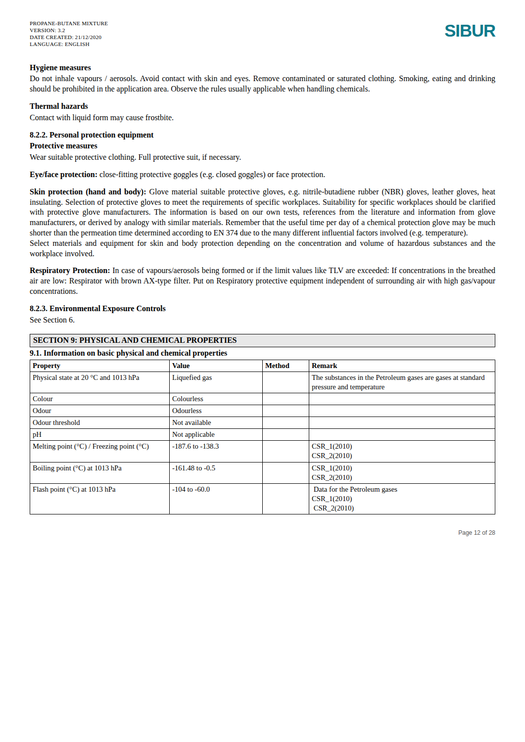PROPANE-BUTANE MIXTURE
VERSION: 3.2
DATE CREATED: 21/12/2020
LANGUAGE: ENGLISH
SIBUR
Hygiene measures
Do not inhale vapours / aerosols. Avoid contact with skin and eyes. Remove contaminated or saturated clothing. Smoking, eating and drinking should be prohibited in the application area. Observe the rules usually applicable when handling chemicals.
Thermal hazards
Contact with liquid form may cause frostbite.
8.2.2. Personal protection equipment
Protective measures
Wear suitable protective clothing. Full protective suit, if necessary.
Eye/face protection: close-fitting protective goggles (e.g. closed goggles) or face protection.
Skin protection (hand and body): Glove material suitable protective gloves, e.g. nitrile-butadiene rubber (NBR) gloves, leather gloves, heat insulating. Selection of protective gloves to meet the requirements of specific workplaces. Suitability for specific workplaces should be clarified with protective glove manufacturers. The information is based on our own tests, references from the literature and information from glove manufacturers, or derived by analogy with similar materials. Remember that the useful time per day of a chemical protection glove may be much shorter than the permeation time determined according to EN 374 due to the many different influential factors involved (e.g. temperature).
Select materials and equipment for skin and body protection depending on the concentration and volume of hazardous substances and the workplace involved.
Respiratory Protection: In case of vapours/aerosols being formed or if the limit values like TLV are exceeded: If concentrations in the breathed air are low: Respirator with brown AX-type filter. Put on Respiratory protective equipment independent of surrounding air with high gas/vapour concentrations.
8.2.3. Environmental Exposure Controls
See Section 6.
SECTION 9: PHYSICAL AND CHEMICAL PROPERTIES
9.1. Information on basic physical and chemical properties
| Property | Value | Method | Remark |
| --- | --- | --- | --- |
| Physical state at 20 °C and 1013 hPa | Liquefied gas | | The substances in the Petroleum gases are gases at standard pressure and temperature |
| Colour | Colourless | | |
| Odour | Odourless | | |
| Odour threshold | Not available | | |
| pH | Not applicable | | |
| Melting point (°C) / Freezing point (°C) | -187.6 to -138.3 | | CSR_1(2010) CSR_2(2010) |
| Boiling point (°C) at 1013 hPa | -161.48 to -0.5 | | CSR_1(2010) CSR_2(2010) |
| Flash point (°C) at 1013 hPa | -104 to -60.0 | | Data for the Petroleum gases CSR_1(2010) CSR_2(2010) |
Page 12 of 28